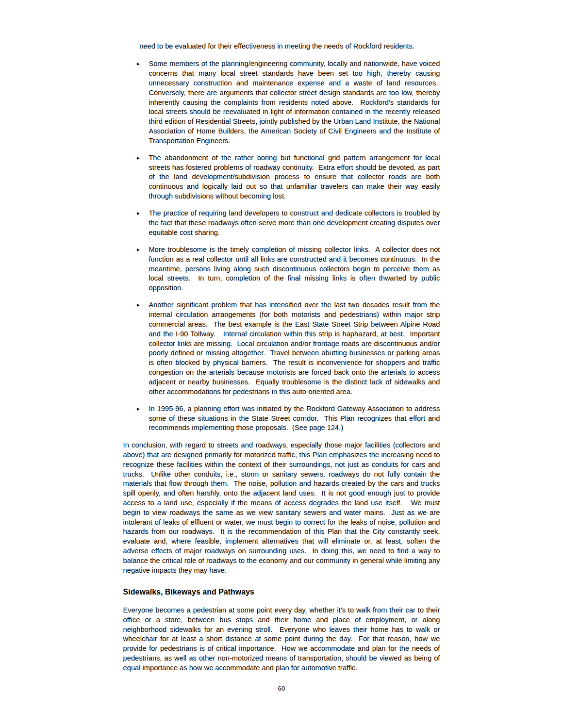need to be evaluated for their effectiveness in meeting the needs of Rockford residents.
Some members of the planning/engineering community, locally and nationwide, have voiced concerns that many local street standards have been set too high, thereby causing unnecessary construction and maintenance expense and a waste of land resources. Conversely, there are arguments that collector street design standards are too low, thereby inherently causing the complaints from residents noted above. Rockford's standards for local streets should be reevaluated in light of information contained in the recently released third edition of Residential Streets, jointly published by the Urban Land Institute, the National Association of Home Builders, the American Society of Civil Engineers and the Institute of Transportation Engineers.
The abandonment of the rather boring but functional grid pattern arrangement for local streets has fostered problems of roadway continuity. Extra effort should be devoted, as part of the land development/subdivision process to ensure that collector roads are both continuous and logically laid out so that unfamiliar travelers can make their way easily through subdivisions without becoming lost.
The practice of requiring land developers to construct and dedicate collectors is troubled by the fact that these roadways often serve more than one development creating disputes over equitable cost sharing.
More troublesome is the timely completion of missing collector links. A collector does not function as a real collector until all links are constructed and it becomes continuous. In the meantime, persons living along such discontinuous collectors begin to perceive them as local streets. In turn, completion of the final missing links is often thwarted by public opposition.
Another significant problem that has intensified over the last two decades result from the internal circulation arrangements (for both motorists and pedestrians) within major strip commercial areas. The best example is the East State Street Strip between Alpine Road and the I-90 Tollway. Internal circulation within this strip is haphazard, at best. Important collector links are missing. Local circulation and/or frontage roads are discontinuous and/or poorly defined or missing altogether. Travel between abutting businesses or parking areas is often blocked by physical barriers. The result is inconvenience for shoppers and traffic congestion on the arterials because motorists are forced back onto the arterials to access adjacent or nearby businesses. Equally troublesome is the distinct lack of sidewalks and other accommodations for pedestrians in this auto-oriented area.
In 1995-96, a planning effort was initiated by the Rockford Gateway Association to address some of these situations in the State Street corridor. This Plan recognizes that effort and recommends implementing those proposals. (See page 124.)
In conclusion, with regard to streets and roadways, especially those major facilities (collectors and above) that are designed primarily for motorized traffic, this Plan emphasizes the increasing need to recognize these facilities within the context of their surroundings, not just as conduits for cars and trucks. Unlike other conduits, i.e., storm or sanitary sewers, roadways do not fully contain the materials that flow through them. The noise, pollution and hazards created by the cars and trucks spill openly, and often harshly, onto the adjacent land uses. It is not good enough just to provide access to a land use, especially if the means of access degrades the land use itself. We must begin to view roadways the same as we view sanitary sewers and water mains. Just as we are intolerant of leaks of effluent or water, we must begin to correct for the leaks of noise, pollution and hazards from our roadways. It is the recommendation of this Plan that the City constantly seek, evaluate and, where feasible, implement alternatives that will eliminate or, at least, soften the adverse effects of major roadways on surrounding uses. In doing this, we need to find a way to balance the critical role of roadways to the economy and our community in general while limiting any negative impacts they may have.
Sidewalks, Bikeways and Pathways
Everyone becomes a pedestrian at some point every day, whether it's to walk from their car to their office or a store, between bus stops and their home and place of employment, or along neighborhood sidewalks for an evening stroll. Everyone who leaves their home has to walk or wheelchair for at least a short distance at some point during the day. For that reason, how we provide for pedestrians is of critical importance. How we accommodate and plan for the needs of pedestrians, as well as other non-motorized means of transportation, should be viewed as being of equal importance as how we accommodate and plan for automotive traffic.
60